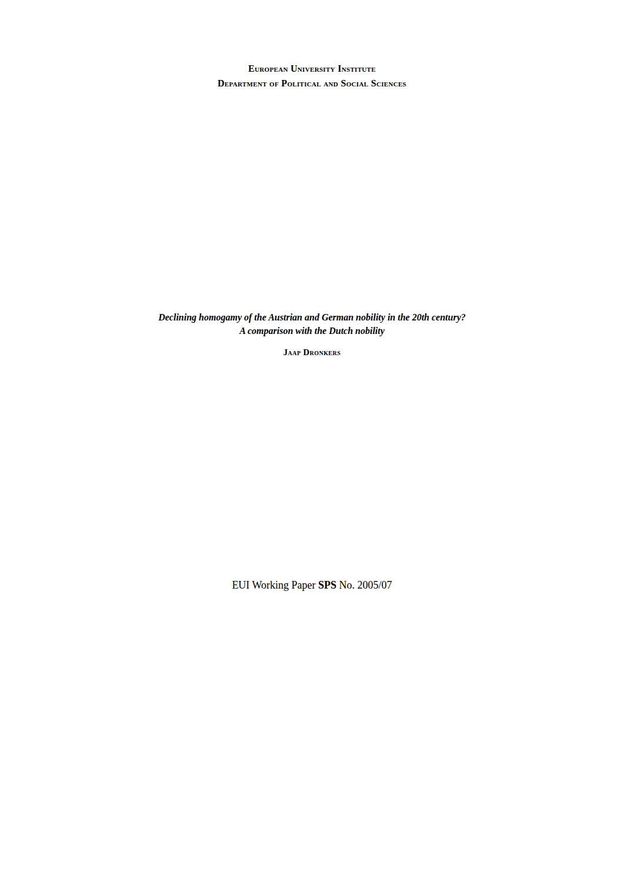European University Institute
Department of Political and Social Sciences
Declining homogamy of the Austrian and German nobility in the 20th century?
A comparison with the Dutch nobility
Jaap Dronkers
EUI Working Paper SPS No. 2005/07